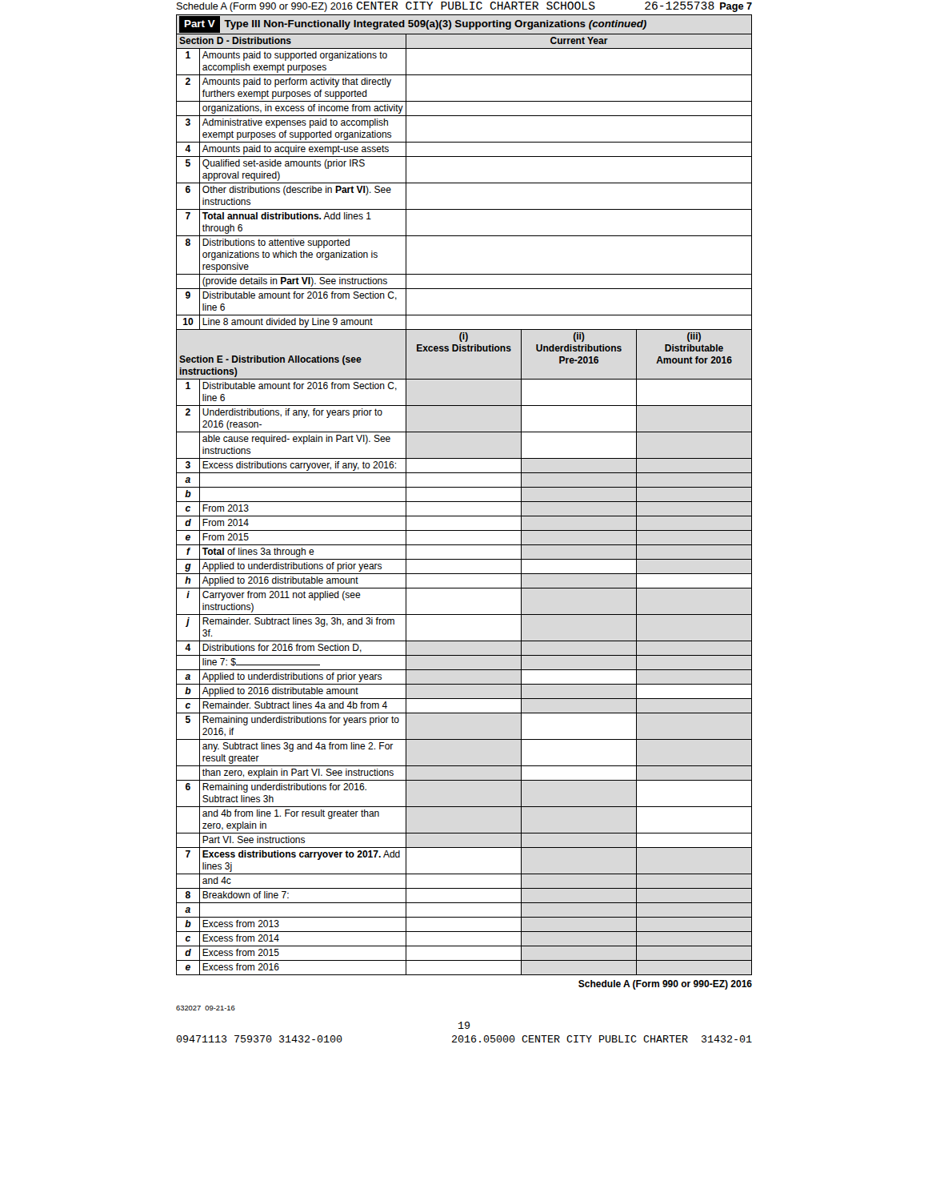Schedule A (Form 990 or 990-EZ) 2016 CENTER CITY PUBLIC CHARTER SCHOOLS 26-1255738 Page 7
| Part V Type III Non-Functionally Integrated 509(a)(3) Supporting Organizations (continued) |
| Section D - Distributions | Current Year |
| 1 | Amounts paid to supported organizations to accomplish exempt purposes | |
| 2 | Amounts paid to perform activity that directly furthers exempt purposes of supported | |
| | organizations, in excess of income from activity | |
| 3 | Administrative expenses paid to accomplish exempt purposes of supported organizations | |
| 4 | Amounts paid to acquire exempt-use assets | |
| 5 | Qualified set-aside amounts (prior IRS approval required) | |
| 6 | Other distributions (describe in Part VI ). See instructions | |
| 7 | Total annual distributions. Add lines 1 through 6 | |
| 8 | Distributions to attentive supported organizations to which the organization is responsive | |
| | (provide details in Part VI ). See instructions | |
| 9 | Distributable amount for 2016 from Section C, line 6 | |
| 10 | Line 8 amount divided by Line 9 amount | |
| Section E - Distribution Allocations (see instructions) | (i) Excess Distributions | (ii) Underdistributions Pre-2016 | (iii) Distributable Amount for 2016 |
| 1 | Distributable amount for 2016 from Section C, line 6 | | | |
| 2 | Underdistributions, if any, for years prior to 2016 (reason- | | | |
| | able cause required- explain in Part VI). See instructions | | | |
| 3 | Excess distributions carryover, if any, to 2016: | | | |
| a | | | | |
| b | | | | |
| c | From 2013 | | | |
| d | From 2014 | | | |
| e | From 2015 | | | |
| f | Total of lines 3a through e | | | |
| g | Applied to underdistributions of prior years | | | |
| h | Applied to 2016 distributable amount | | | |
| i | Carryover from 2011 not applied (see instructions) | | | |
| j | Remainder. Subtract lines 3g, 3h, and 3i from 3f. | | | |
| 4 | Distributions for 2016 from Section D, | | | |
| | line 7: $ | | | |
| a | Applied to underdistributions of prior years | | | |
| b | Applied to 2016 distributable amount | | | |
| c | Remainder. Subtract lines 4a and 4b from 4 | | | |
| 5 | Remaining underdistributions for years prior to 2016, if | | | |
| | any. Subtract lines 3g and 4a from line 2. For result greater | | | |
| | than zero, explain in Part VI. See instructions | | | |
| 6 | Remaining underdistributions for 2016. Subtract lines 3h | | | |
| | and 4b from line 1. For result greater than zero, explain in | | | |
| | Part VI. See instructions | | | |
| 7 | Excess distributions carryover to 2017. Add lines 3j | | | |
| | and 4c | | | |
| 8 | Breakdown of line 7: | | | |
| a | | | | |
| b | Excess from 2013 | | | |
| c | Excess from 2014 | | | |
| d | Excess from 2015 | | | |
| e | Excess from 2016 | | | |
Schedule A (Form 990 or 990-EZ) 2016
632027 09-21-16
19
09471113 759370 31432-0100 2016.05000 CENTER CITY PUBLIC CHARTER 31432-01